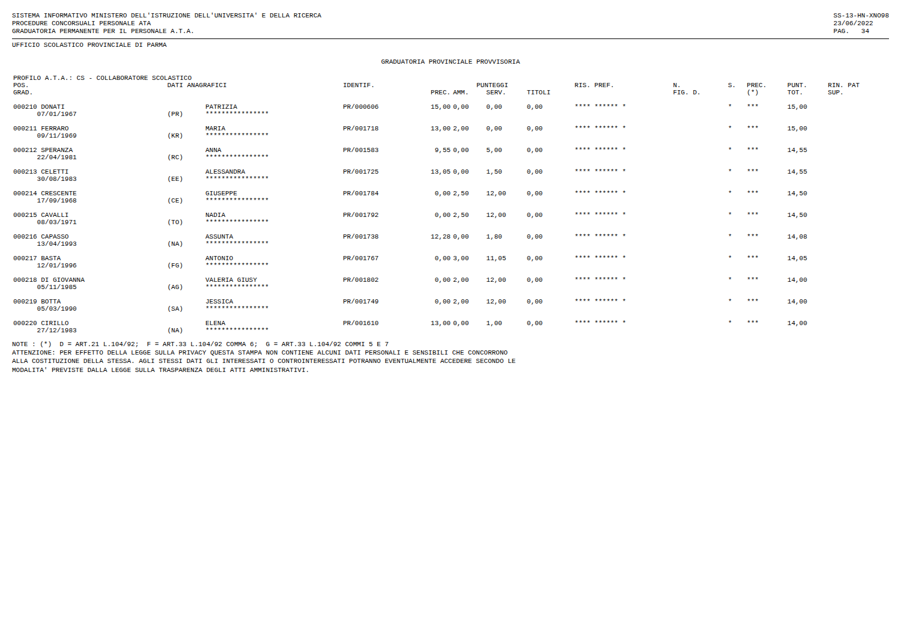SS-13-HN-XNO98
23/06/2022
PAG. 34
SISTEMA INFORMATIVO MINISTERO DELL'ISTRUZIONE DELL'UNIVERSITA' E DELLA RICERCA
PROCEDURE CONCORSUALI PERSONALE ATA
GRADUATORIA PERMANENTE PER IL PERSONALE A.T.A.
UFFICIO SCOLASTICO PROVINCIALE DI PARMA
GRADUATORIA PROVINCIALE PROVVISORIA
| PROFILO A.T.A.: CS - COLLABORATORE SCOLASTICO | | | | | | | | | | | |
| POS. | DATI ANAGRAFICI | IDENTIF. | PUNTEGGI | RIS. PREF. | N. | S. | PREC. | PUNT. | RIN. PAT |
| GRAD. | | | | PREC. | AMM. | SERV. | TITOLI | | FIG. D. | | (*) | TOT. | SUP. |
| 000210 DONATI | | PATRIZIA | PR/000606 | 15,00 | 0,00 | 0,00 | 0,00 | **** ****** * | | * | *** | 15,00 | |
| 07/01/1967 | (PR) | **************** | |
| 000211 FERRARO | | MARIA | PR/001718 | 13,00 | 2,00 | 0,00 | 0,00 | **** ****** * | | * | *** | 15,00 | |
| 09/11/1969 | (KR) | **************** | |
| 000212 SPERANZA | | ANNA | PR/001583 | 9,55 | 0,00 | 5,00 | 0,00 | **** ****** * | | * | *** | 14,55 | |
| 22/04/1981 | (RC) | **************** | |
| 000213 CELETTI | | ALESSANDRA | PR/001725 | 13,05 | 0,00 | 1,50 | 0,00 | **** ****** * | | * | *** | 14,55 | |
| 30/08/1983 | (EE) | **************** | |
| 000214 CRESCENTE | | GIUSEPPE | PR/001784 | 0,00 | 2,50 | 12,00 | 0,00 | **** ****** * | | * | *** | 14,50 | |
| 17/09/1968 | (CE) | **************** | |
| 000215 CAVALLI | | NADIA | PR/001792 | 0,00 | 2,50 | 12,00 | 0,00 | **** ****** * | | * | *** | 14,50 | |
| 08/03/1971 | (TO) | **************** | |
| 000216 CAPASSO | | ASSUNTA | PR/001738 | 12,28 | 0,00 | 1,80 | 0,00 | **** ****** * | | * | *** | 14,08 | |
| 13/04/1993 | (NA) | **************** | |
| 000217 BASTA | | ANTONIO | PR/001767 | 0,00 | 3,00 | 11,05 | 0,00 | **** ****** * | | * | *** | 14,05 | |
| 12/01/1996 | (FG) | **************** | |
| 000218 DI GIOVANNA | | VALERIA GIUSY | PR/001802 | 0,00 | 2,00 | 12,00 | 0,00 | **** ****** * | | * | *** | 14,00 | |
| 05/11/1985 | (AG) | **************** | |
| 000219 BOTTA | | JESSICA | PR/001749 | 0,00 | 2,00 | 12,00 | 0,00 | **** ****** * | | * | *** | 14,00 | |
| 05/03/1990 | (SA) | **************** | |
| 000220 CIRILLO | | ELENA | PR/001610 | 13,00 | 0,00 | 1,00 | 0,00 | **** ****** * | | * | *** | 14,00 | |
| 27/12/1983 | (NA) | **************** | |
NOTE : (*) D = ART.21 L.104/92; F = ART.33 L.104/92 COMMA 6; G = ART.33 L.104/92 COMMI 5 E 7
ATTENZIONE: PER EFFETTO DELLA LEGGE SULLA PRIVACY QUESTA STAMPA NON CONTIENE ALCUNI DATI PERSONALI E SENSIBILI CHE CONCORRONO
ALLA COSTITUZIONE DELLA STESSA. AGLI STESSI DATI GLI INTERESSATI O CONTROINTERESSATI POTRANNO EVENTUALMENTE ACCEDERE SECONDO LE
MODALITA' PREVISTE DALLA LEGGE SULLA TRASPARENZA DEGLI ATTI AMMINISTRATIVI.